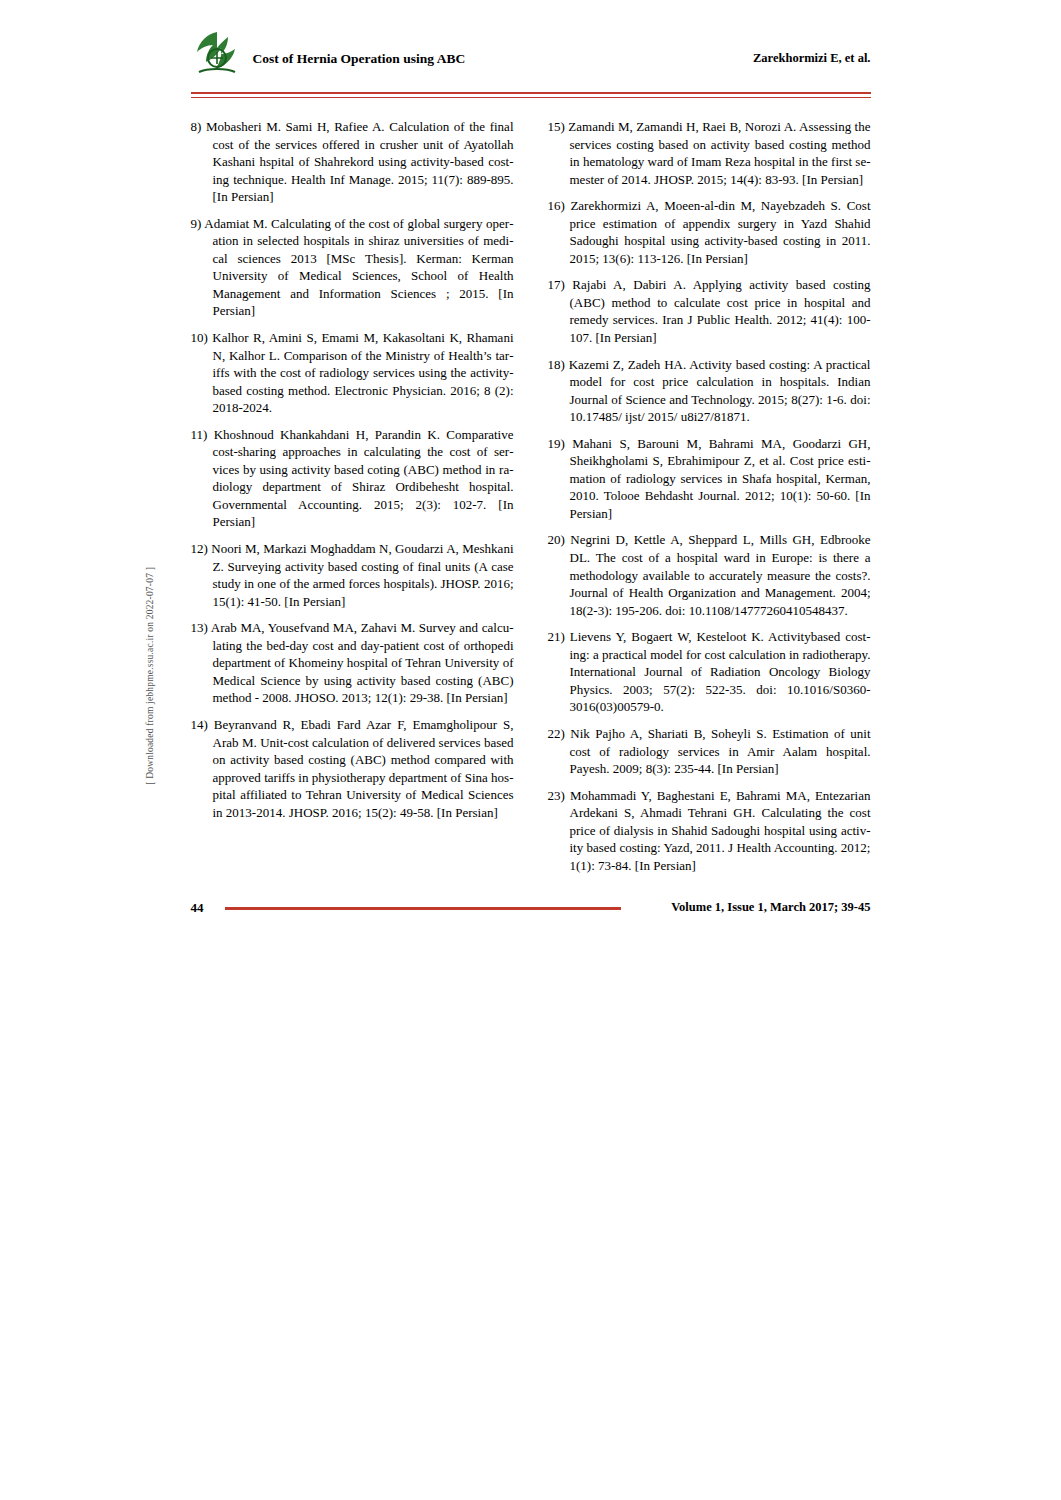Cost of Hernia Operation using ABC
Zarekhormizi E, et al.
8) Mobasheri M. Sami H, Rafiee A. Calculation of the final cost of the services offered in crusher unit of Ayatollah Kashani hspital of Shahrekord using activity-based costing technique. Health Inf Manage. 2015; 11(7): 889-895. [In Persian]
9) Adamiat M. Calculating of the cost of global surgery operation in selected hospitals in shiraz universities of medical sciences 2013 [MSc Thesis]. Kerman: Kerman University of Medical Sciences, School of Health Management and Information Sciences ; 2015. [In Persian]
10) Kalhor R, Amini S, Emami M, Kakasoltani K, Rhamani N, Kalhor L. Comparison of the Ministry of Health’s tariffs with the cost of radiology services using the activity-based costing method. Electronic Physician. 2016; 8 (2): 2018-2024.
11) Khoshnoud Khankahdani H, Parandin K. Comparative cost-sharing approaches in calculating the cost of services by using activity based coting (ABC) method in radiology department of Shiraz Ordibehesht hospital. Governmental Accounting. 2015; 2(3): 102-7. [In Persian]
12) Noori M, Markazi Moghaddam N, Goudarzi A, Meshkani Z. Surveying activity based costing of final units (A case study in one of the armed forces hospitals). JHOSP. 2016; 15(1): 41-50. [In Persian]
13) Arab MA, Yousefvand MA, Zahavi M. Survey and calculating the bed-day cost and day-patient cost of orthopedi department of Khomeiny hospital of Tehran University of Medical Science by using activity based costing (ABC) method - 2008. JHOSO. 2013; 12(1): 29-38. [In Persian]
14) Beyranvand R, Ebadi Fard Azar F, Emamgholipour S, Arab M. Unit-cost calculation of delivered services based on activity based costing (ABC) method compared with approved tariffs in physiotherapy department of Sina hospital affiliated to Tehran University of Medical Sciences in 2013-2014. JHOSP. 2016; 15(2): 49-58. [In Persian]
15) Zamandi M, Zamandi H, Raei B, Norozi A. Assessing the services costing based on activity based costing method in hematology ward of Imam Reza hospital in the first semester of 2014. JHOSP. 2015; 14(4): 83-93. [In Persian]
16) Zarekhormizi A, Moeen-al-din M, Nayebzadeh S. Cost price estimation of appendix surgery in Yazd Shahid Sadoughi hospital using activity-based costing in 2011. 2015; 13(6): 113-126. [In Persian]
17) Rajabi A, Dabiri A. Applying activity based costing (ABC) method to calculate cost price in hospital and remedy services. Iran J Public Health. 2012; 41(4): 100-107. [In Persian]
18) Kazemi Z, Zadeh HA. Activity based costing: A practical model for cost price calculation in hospitals. Indian Journal of Science and Technology. 2015; 8(27): 1-6. doi: 10.17485/ ijst/ 2015/ u8i27/81871.
19) Mahani S, Barouni M, Bahrami MA, Goodarzi GH, Sheikhgholami S, Ebrahimipour Z, et al. Cost price estimation of radiology services in Shafa hospital, Kerman, 2010. Tolooe Behdasht Journal. 2012; 10(1): 50-60. [In Persian]
20) Negrini D, Kettle A, Sheppard L, Mills GH, Edbrooke DL. The cost of a hospital ward in Europe: is there a methodology available to accurately measure the costs?. Journal of Health Organization and Management. 2004; 18(2-3): 195-206. doi: 10.1108/14777260410548437.
21) Lievens Y, Bogaert W, Kesteloot K. Activitybased costing: a practical model for cost calculation in radiotherapy. International Journal of Radiation Oncology Biology Physics. 2003; 57(2): 522-35. doi: 10.1016/S0360-3016(03)00579-0.
22) Nik Pajho A, Shariati B, Soheyli S. Estimation of unit cost of radiology services in Amir Aalam hospital. Payesh. 2009; 8(3): 235-44. [In Persian]
23) Mohammadi Y, Baghestani E, Bahrami MA, Entezarian Ardekani S, Ahmadi Tehrani GH. Calculating the cost price of dialysis in Shahid Sadoughi hospital using activity based costing: Yazd, 2011. J Health Accounting. 2012; 1(1): 73-84. [In Persian]
[ Downloaded from jebhpme.ssu.ac.ir on 2022-07-07 ]
44
Volume 1, Issue 1, March 2017; 39-45